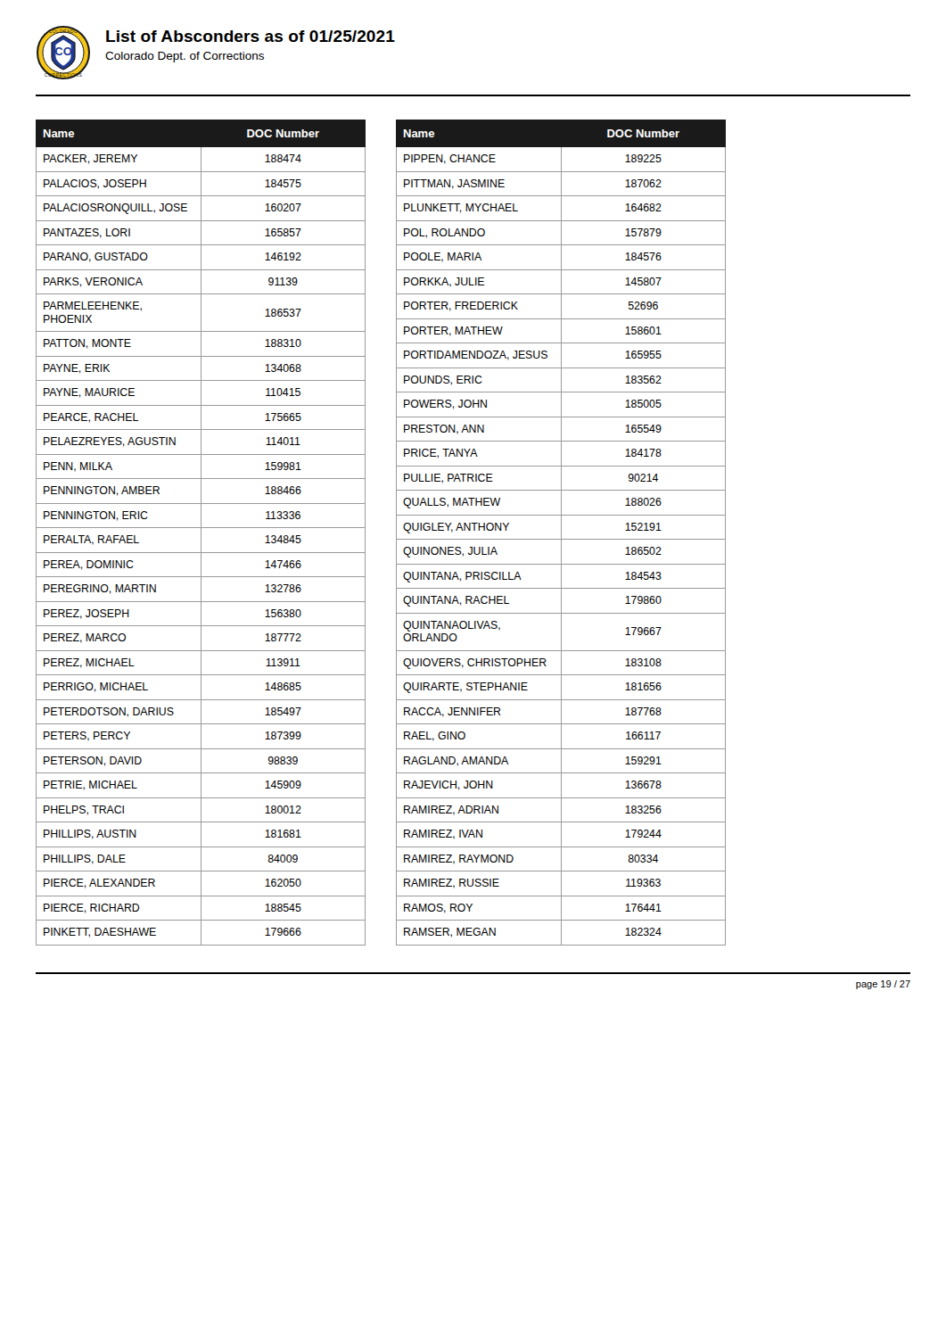CO COLORADO CORRECTIONS
List of Absconders as of 01/25/2021
Colorado Dept. of Corrections
| Name | DOC Number |
| --- | --- |
| PACKER, JEREMY | 188474 |
| PALACIOS, JOSEPH | 184575 |
| PALACIOSRONQUILL, JOSE | 160207 |
| PANTAZES, LORI | 165857 |
| PARANO, GUSTADO | 146192 |
| PARKS, VERONICA | 91139 |
| PARMELEEHENKE, PHOENIX | 186537 |
| PATTON, MONTE | 188310 |
| PAYNE, ERIK | 134068 |
| PAYNE, MAURICE | 110415 |
| PEARCE, RACHEL | 175665 |
| PELAEZREYES, AGUSTIN | 114011 |
| PENN, MILKA | 159981 |
| PENNINGTON, AMBER | 188466 |
| PENNINGTON, ERIC | 113336 |
| PERALTA, RAFAEL | 134845 |
| PEREA, DOMINIC | 147466 |
| PEREGRINO, MARTIN | 132786 |
| PEREZ, JOSEPH | 156380 |
| PEREZ, MARCO | 187772 |
| PEREZ, MICHAEL | 113911 |
| PERRIGO, MICHAEL | 148685 |
| PETERDOTSON, DARIUS | 185497 |
| PETERS, PERCY | 187399 |
| PETERSON, DAVID | 98839 |
| PETRIE, MICHAEL | 145909 |
| PHELPS, TRACI | 180012 |
| PHILLIPS, AUSTIN | 181681 |
| PHILLIPS, DALE | 84009 |
| PIERCE, ALEXANDER | 162050 |
| PIERCE, RICHARD | 188545 |
| PINKETT, DAESHAWE | 179666 |
| Name | DOC Number |
| --- | --- |
| PIPPEN, CHANCE | 189225 |
| PITTMAN, JASMINE | 187062 |
| PLUNKETT, MYCHAEL | 164682 |
| POL, ROLANDO | 157879 |
| POOLE, MARIA | 184576 |
| PORKKA, JULIE | 145807 |
| PORTER, FREDERICK | 52696 |
| PORTER, MATHEW | 158601 |
| PORTIDAMENDOZA, JESUS | 165955 |
| POUNDS, ERIC | 183562 |
| POWERS, JOHN | 185005 |
| PRESTON, ANN | 165549 |
| PRICE, TANYA | 184178 |
| PULLIE, PATRICE | 90214 |
| QUALLS, MATHEW | 188026 |
| QUIGLEY, ANTHONY | 152191 |
| QUINONES, JULIA | 186502 |
| QUINTANA, PRISCILLA | 184543 |
| QUINTANA, RACHEL | 179860 |
| QUINTANAOLIVAS, ORLANDO | 179667 |
| QUIOVERS, CHRISTOPHER | 183108 |
| QUIRARTE, STEPHANIE | 181656 |
| RACCA, JENNIFER | 187768 |
| RAEL, GINO | 166117 |
| RAGLAND, AMANDA | 159291 |
| RAJEVICH, JOHN | 136678 |
| RAMIREZ, ADRIAN | 183256 |
| RAMIREZ, IVAN | 179244 |
| RAMIREZ, RAYMOND | 80334 |
| RAMIREZ, RUSSIE | 119363 |
| RAMOS, ROY | 176441 |
| RAMSER, MEGAN | 182324 |
page 19 / 27